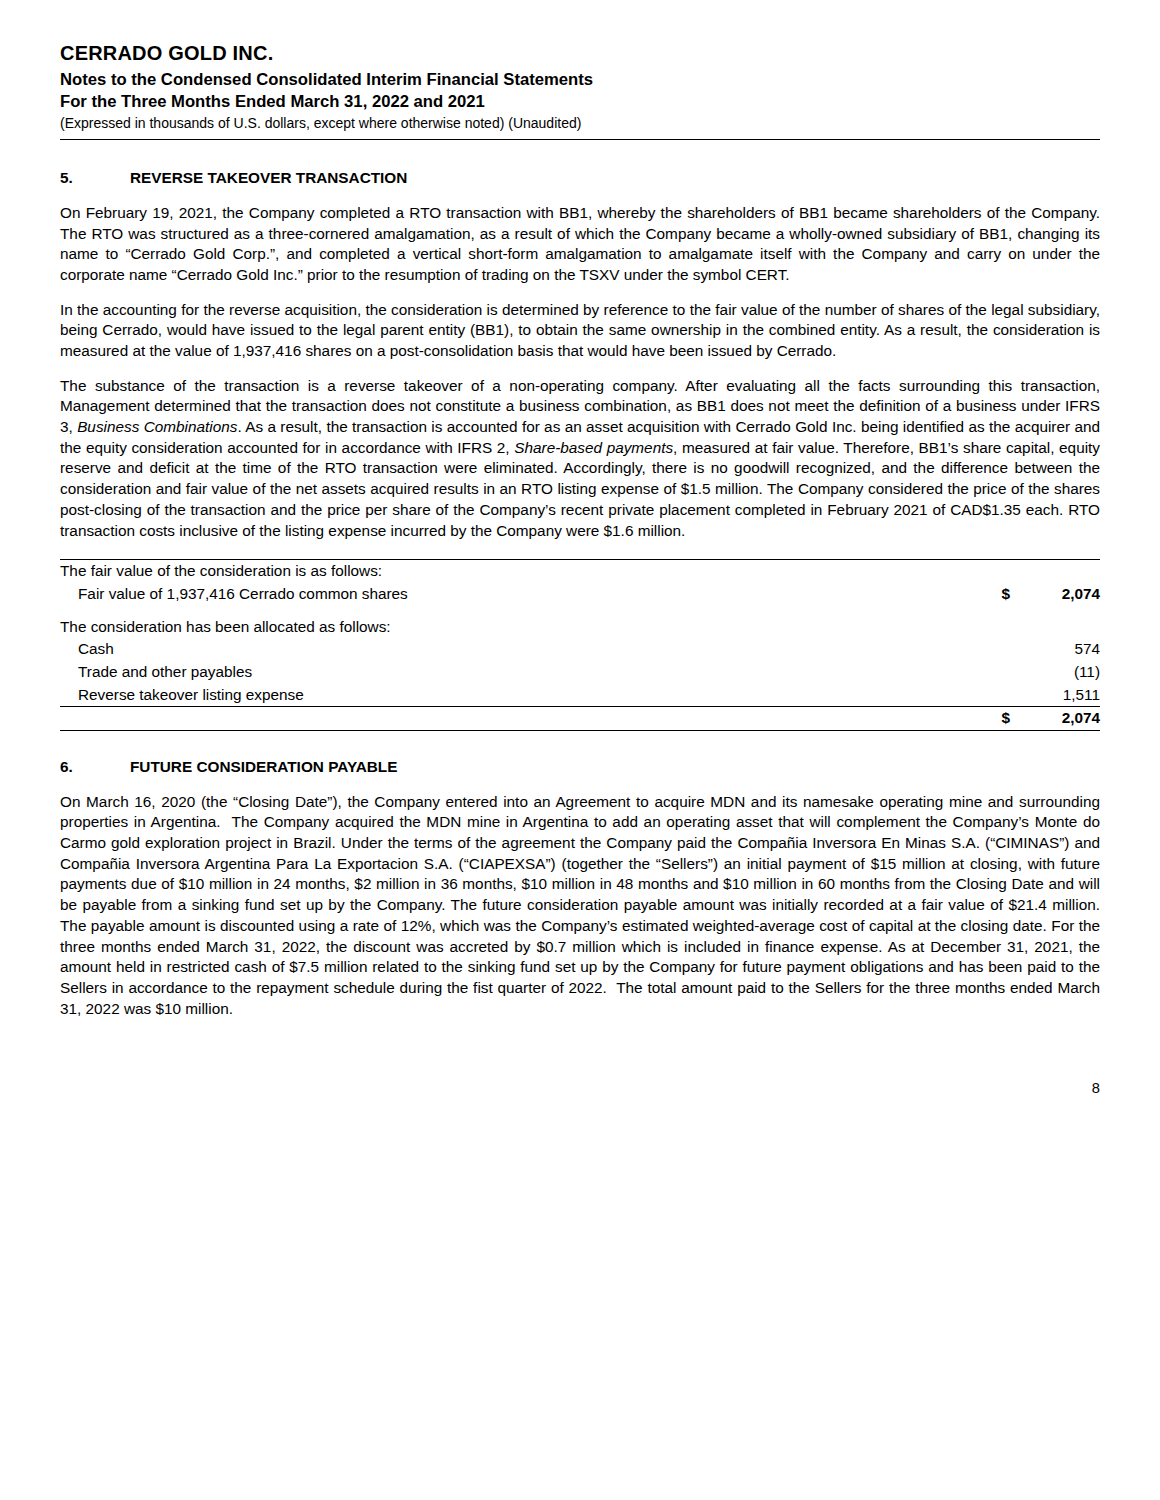CERRADO GOLD INC.
Notes to the Condensed Consolidated Interim Financial Statements
For the Three Months Ended March 31, 2022 and 2021
(Expressed in thousands of U.S. dollars, except where otherwise noted) (Unaudited)
5. REVERSE TAKEOVER TRANSACTION
On February 19, 2021, the Company completed a RTO transaction with BB1, whereby the shareholders of BB1 became shareholders of the Company. The RTO was structured as a three-cornered amalgamation, as a result of which the Company became a wholly-owned subsidiary of BB1, changing its name to “Cerrado Gold Corp.”, and completed a vertical short-form amalgamation to amalgamate itself with the Company and carry on under the corporate name “Cerrado Gold Inc.” prior to the resumption of trading on the TSXV under the symbol CERT.
In the accounting for the reverse acquisition, the consideration is determined by reference to the fair value of the number of shares of the legal subsidiary, being Cerrado, would have issued to the legal parent entity (BB1), to obtain the same ownership in the combined entity. As a result, the consideration is measured at the value of 1,937,416 shares on a post-consolidation basis that would have been issued by Cerrado.
The substance of the transaction is a reverse takeover of a non-operating company. After evaluating all the facts surrounding this transaction, Management determined that the transaction does not constitute a business combination, as BB1 does not meet the definition of a business under IFRS 3, Business Combinations. As a result, the transaction is accounted for as an asset acquisition with Cerrado Gold Inc. being identified as the acquirer and the equity consideration accounted for in accordance with IFRS 2, Share-based payments, measured at fair value. Therefore, BB1’s share capital, equity reserve and deficit at the time of the RTO transaction were eliminated. Accordingly, there is no goodwill recognized, and the difference between the consideration and fair value of the net assets acquired results in an RTO listing expense of $1.5 million. The Company considered the price of the shares post-closing of the transaction and the price per share of the Company’s recent private placement completed in February 2021 of CAD$1.35 each. RTO transaction costs inclusive of the listing expense incurred by the Company were $1.6 million.
| The fair value of the consideration is as follows: | | |
| Fair value of 1,937,416 Cerrado common shares | $ | 2,074 |
| The consideration has been allocated as follows: | | |
| Cash | | 574 |
| Trade and other payables | | (11) |
| Reverse takeover listing expense | | 1,511 |
| | $ | 2,074 |
6. FUTURE CONSIDERATION PAYABLE
On March 16, 2020 (the “Closing Date”), the Company entered into an Agreement to acquire MDN and its namesake operating mine and surrounding properties in Argentina. The Company acquired the MDN mine in Argentina to add an operating asset that will complement the Company’s Monte do Carmo gold exploration project in Brazil. Under the terms of the agreement the Company paid the Compañia Inversora En Minas S.A. (“CIMINAS”) and Compañia Inversora Argentina Para La Exportacion S.A. (“CIAPEXSA”) (together the “Sellers”) an initial payment of $15 million at closing, with future payments due of $10 million in 24 months, $2 million in 36 months, $10 million in 48 months and $10 million in 60 months from the Closing Date and will be payable from a sinking fund set up by the Company. The future consideration payable amount was initially recorded at a fair value of $21.4 million. The payable amount is discounted using a rate of 12%, which was the Company’s estimated weighted-average cost of capital at the closing date. For the three months ended March 31, 2022, the discount was accreted by $0.7 million which is included in finance expense. As at December 31, 2021, the amount held in restricted cash of $7.5 million related to the sinking fund set up by the Company for future payment obligations and has been paid to the Sellers in accordance to the repayment schedule during the fist quarter of 2022. The total amount paid to the Sellers for the three months ended March 31, 2022 was $10 million.
8